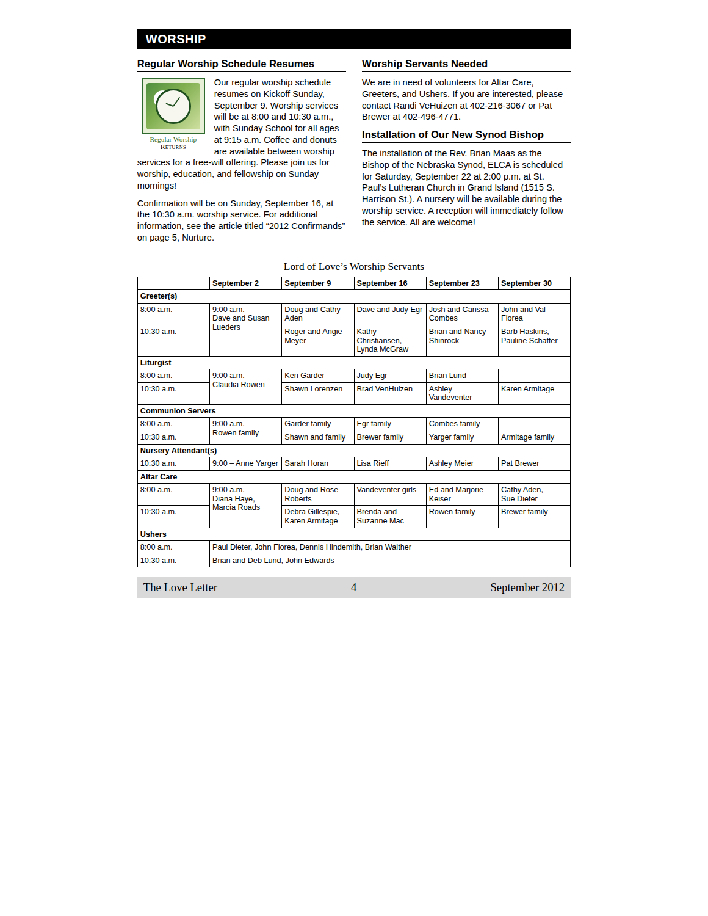WORSHIP
Regular Worship Schedule Resumes
Regular Worship
Returns
Our regular worship schedule resumes on Kickoff Sunday, September 9. Worship services will be at 8:00 and 10:30 a.m., with Sunday School for all ages at 9:15 a.m. Coffee and donuts are available between worship services for a free-will offering. Please join us for worship, education, and fellowship on Sunday mornings!
Confirmation will be on Sunday, September 16, at the 10:30 a.m. worship service. For additional information, see the article titled “2012 Confirmands” on page 5, Nurture.
Worship Servants Needed
We are in need of volunteers for Altar Care, Greeters, and Ushers. If you are interested, please contact Randi VeHuizen at 402-216-3067 or Pat Brewer at 402-496-4771.
Installation of Our New Synod Bishop
The installation of the Rev. Brian Maas as the Bishop of the Nebraska Synod, ELCA is scheduled for Saturday, September 22 at 2:00 p.m. at St. Paul’s Lutheran Church in Grand Island (1515 S. Harrison St.). A nursery will be available during the worship service. A reception will immediately follow the service. All are welcome!
Lord of Love’s Worship Servants
| | September 2 | September 9 | September 16 | September 23 | September 30 |
| --- | --- | --- | --- | --- | --- |
| Greeter(s) |
| 8:00 a.m. | 9:00 a.m. Dave and Susan Lueders | Doug and Cathy Aden | Dave and Judy Egr | Josh and Carissa Combes | John and Val Florea |
| 10:30 a.m. | Roger and Angie Meyer | Kathy Christiansen, Lynda McGraw | Brian and Nancy Shinrock | Barb Haskins, Pauline Schaffer |
| Liturgist |
| 8:00 a.m. | 9:00 a.m. Claudia Rowen | Ken Garder | Judy Egr | Brian Lund | |
| 10:30 a.m. | Shawn Lorenzen | Brad VenHuizen | Ashley Vandeventer | Karen Armitage |
| Communion Servers |
| 8:00 a.m. | 9:00 a.m. Rowen family | Garder family | Egr family | Combes family | |
| 10:30 a.m. | Shawn and family | Brewer family | Yarger family | Armitage family |
| Nursery Attendant(s) |
| 10:30 a.m. | 9:00 – Anne Yarger | Sarah Horan | Lisa Rieff | Ashley Meier | Pat Brewer |
| Altar Care |
| 8:00 a.m. | 9:00 a.m. Diana Haye, Marcia Roads | Doug and Rose Roberts | Vandeventer girls | Ed and Marjorie Keiser | Cathy Aden, Sue Dieter |
| 10:30 a.m. | Debra Gillespie, Karen Armitage | Brenda and Suzanne Mac | Rowen family | Brewer family |
| Ushers |
| 8:00 a.m. | Paul Dieter, John Florea, Dennis Hindemith, Brian Walther |
| 10:30 a.m. | Brian and Deb Lund, John Edwards |
The Love Letter
4
September 2012